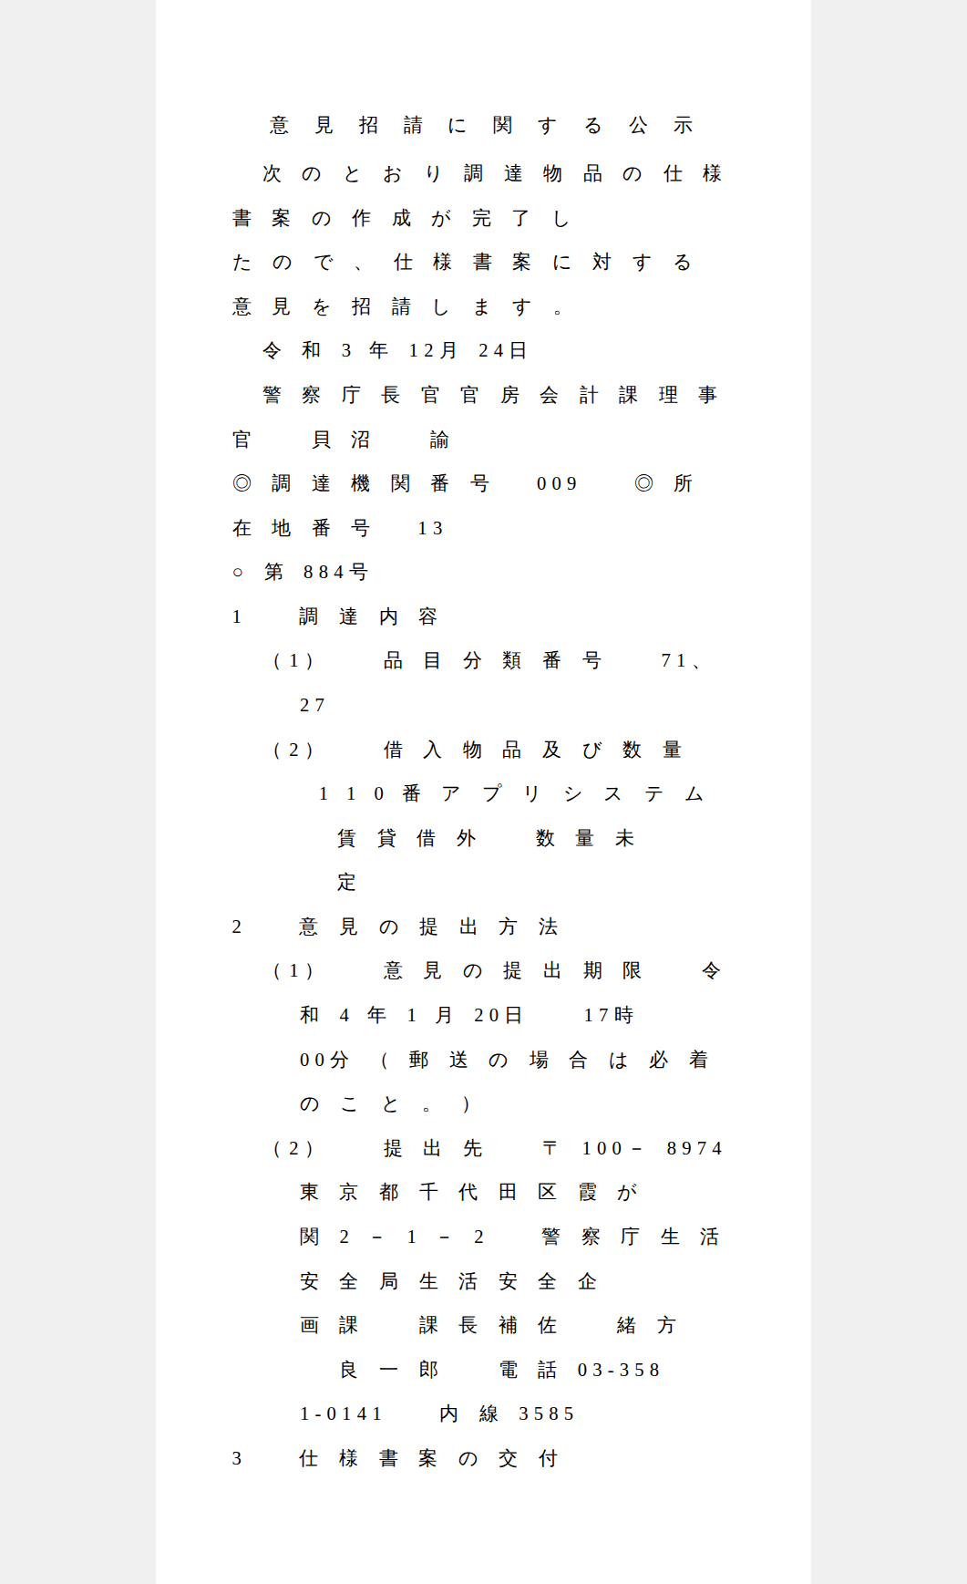意 見 招 請 に 関 す る 公 示
次 の と お り 調 達 物 品 の 仕 様 書 案 の 作 成 が 完 了 し
た の で 、 仕 様 書 案 に 対 す る 意 見 を 招 請 し ま す 。
令 和 3 年 12月 24日
警 察 庁 長 官 官 房 会 計 課 理 事 官 　 貝 沼 　 諭
◎ 調 達 機 関 番 号 　009 　 ◎ 所 在 地 番 号 　13
○ 第 884号
1 　 調 達 内 容
（1） 　 品 目 分 類 番 号 　 71、 27
（2） 　 借 入 物 品 及 び 数 量
1 1 0 番 ア プ リ シ ス テ ム 賃 貸 借 外 　 数 量 未
定
2 　 意 見 の 提 出 方 法
（1） 　 意 見 の 提 出 期 限 　 令 和 4 年 1 月 20日 　 17時
00分 （ 郵 送 の 場 合 は 必 着 の こ と 。 ）
（2） 　 提 出 先 　 〒 100－ 8974 　 東 京 都 千 代 田 区 霞 が
関 2 － 1 － 2 　 警 察 庁 生 活 安 全 局 生 活 安 全 企
画 課 　 課 長 補 佐 　 緒 方 　 良 一 郎 　 電 話 03-358
1-0141 　 内 線 3585
3 　 仕 様 書 案 の 交 付